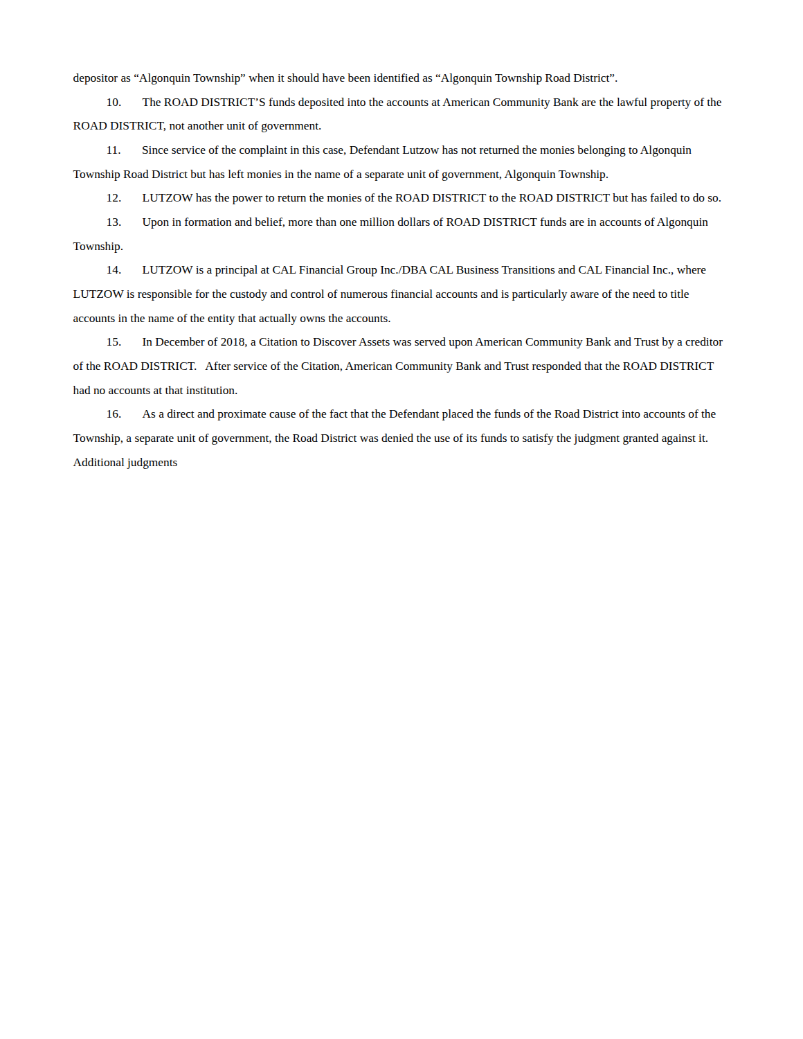depositor as “Algonquin Township” when it should have been identified as “Algonquin Township Road District”.
10. The ROAD DISTRICT’S funds deposited into the accounts at American Community Bank are the lawful property of the ROAD DISTRICT, not another unit of government.
11. Since service of the complaint in this case, Defendant Lutzow has not returned the monies belonging to Algonquin Township Road District but has left monies in the name of a separate unit of government, Algonquin Township.
12. LUTZOW has the power to return the monies of the ROAD DISTRICT to the ROAD DISTRICT but has failed to do so.
13. Upon in formation and belief, more than one million dollars of ROAD DISTRICT funds are in accounts of Algonquin Township.
14. LUTZOW is a principal at CAL Financial Group Inc./DBA CAL Business Transitions and CAL Financial Inc., where LUTZOW is responsible for the custody and control of numerous financial accounts and is particularly aware of the need to title accounts in the name of the entity that actually owns the accounts.
15. In December of 2018, a Citation to Discover Assets was served upon American Community Bank and Trust by a creditor of the ROAD DISTRICT. After service of the Citation, American Community Bank and Trust responded that the ROAD DISTRICT had no accounts at that institution.
16. As a direct and proximate cause of the fact that the Defendant placed the funds of the Road District into accounts of the Township, a separate unit of government, the Road District was denied the use of its funds to satisfy the judgment granted against it. Additional judgments